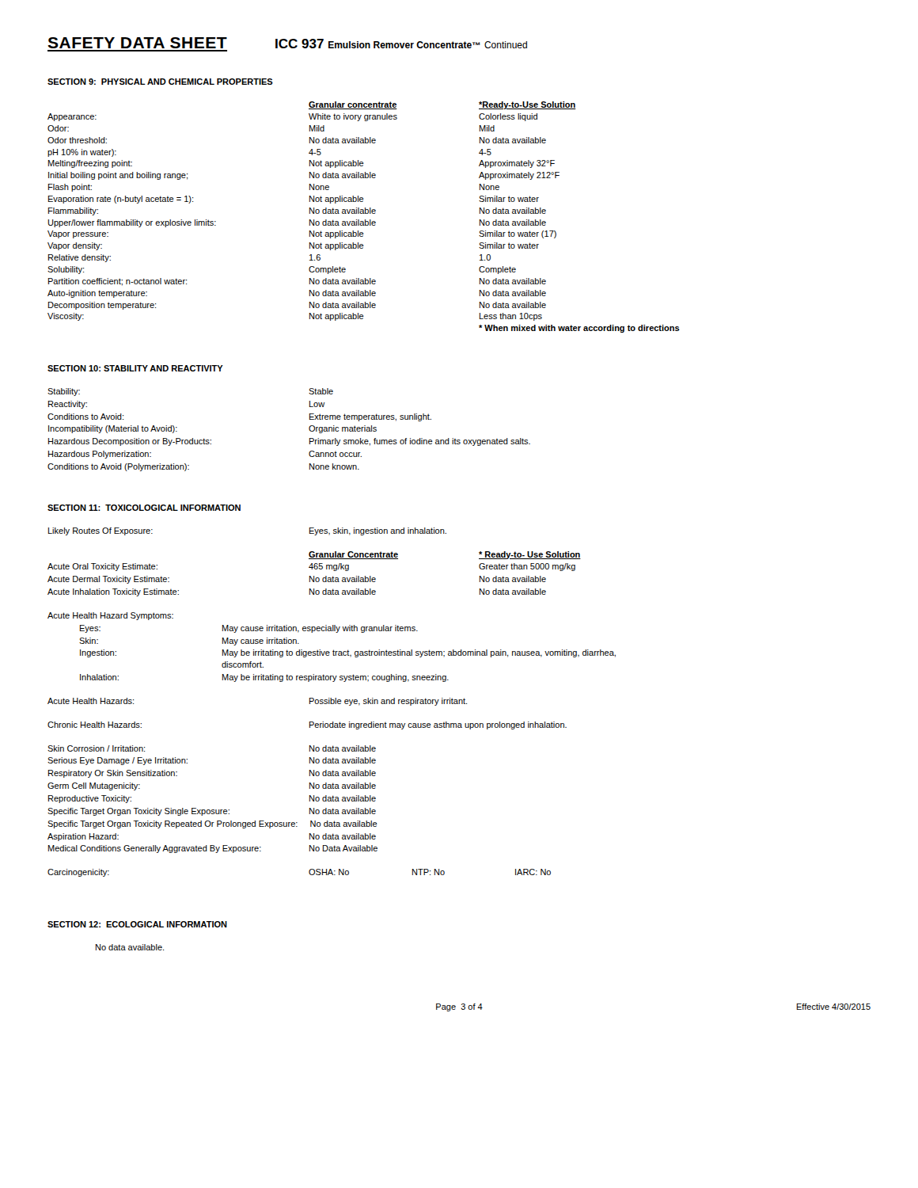SAFETY DATA SHEET
ICC 937 Emulsion Remover Concentrate™ Continued
SECTION 9: PHYSICAL AND CHEMICAL PROPERTIES
| | Granular concentrate | *Ready-to-Use Solution |
| Appearance: | White to ivory granules | Colorless liquid |
| Odor: | Mild | Mild |
| Odor threshold: | No data available | No data available |
| pH 10% in water): | 4-5 | 4-5 |
| Melting/freezing point: | Not applicable | Approximately 32°F |
| Initial boiling point and boiling range; | No data available | Approximately 212°F |
| Flash point: | None | None |
| Evaporation rate (n-butyl acetate = 1): | Not applicable | Similar to water |
| Flammability: | No data available | No data available |
| Upper/lower flammability or explosive limits: | No data available | No data available |
| Vapor pressure: | Not applicable | Similar to water (17) |
| Vapor density: | Not applicable | Similar to water |
| Relative density: | 1.6 | 1.0 |
| Solubility: | Complete | Complete |
| Partition coefficient; n-octanol water: | No data available | No data available |
| Auto-ignition temperature: | No data available | No data available |
| Decomposition temperature: | No data available | No data available |
| Viscosity: | Not applicable | Less than 10cps |
| | * When mixed with water according to directions |
SECTION 10: STABILITY AND REACTIVITY
| Stability: | Stable |
| Reactivity: | Low |
| Conditions to Avoid: | Extreme temperatures, sunlight. |
| Incompatibility (Material to Avoid): | Organic materials |
| Hazardous Decomposition or By-Products: | Primarly smoke, fumes of iodine and its oxygenated salts. |
| Hazardous Polymerization: | Cannot occur. |
| Conditions to Avoid (Polymerization): | None known. |
SECTION 11: TOXICOLOGICAL INFORMATION
| Likely Routes Of Exposure: | Eyes, skin, ingestion and inhalation. |
| | Granular Concentrate | * Ready-to- Use Solution |
| Acute Oral Toxicity Estimate: | 465 mg/kg | Greater than 5000 mg/kg |
| Acute Dermal Toxicity Estimate: | No data available | No data available |
| Acute Inhalation Toxicity Estimate: | No data available | No data available |
| Acute Health Hazard Symptoms: |
| Eyes: | May cause irritation, especially with granular items. |
| Skin: | May cause irritation. |
| Ingestion: | May be irritating to digestive tract, gastrointestinal system; abdominal pain, nausea, vomiting, diarrhea, discomfort. |
| Inhalation: | May be irritating to respiratory system; coughing, sneezing. |
| Acute Health Hazards: | Possible eye, skin and respiratory irritant. |
| Chronic Health Hazards: | Periodate ingredient may cause asthma upon prolonged inhalation. |
| Skin Corrosion / Irritation: | No data available |
| Serious Eye Damage / Eye Irritation: | No data available |
| Respiratory Or Skin Sensitization: | No data available |
| Germ Cell Mutagenicity: | No data available |
| Reproductive Toxicity: | No data available |
| Specific Target Organ Toxicity Single Exposure: | No data available |
| Specific Target Organ Toxicity Repeated Or Prolonged Exposure: No data available |
| Aspiration Hazard: | No data available |
| Medical Conditions Generally Aggravated By Exposure: | No Data Available |
| Carcinogenicity: | OSHA: No | NTP: No | IARC: No |
SECTION 12: ECOLOGICAL INFORMATION
No data available.
Page 3 of 4 Effective 4/30/2015